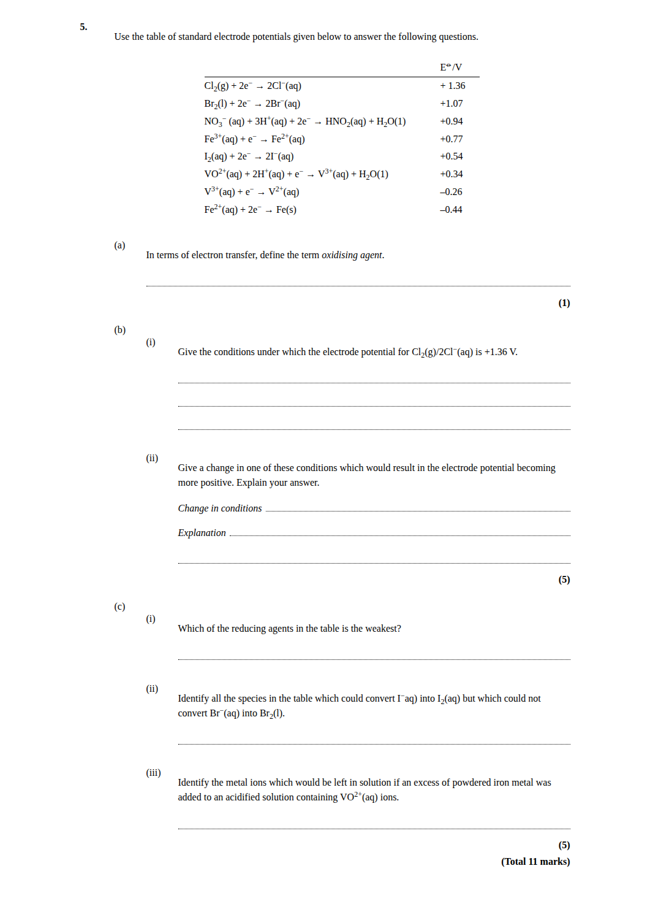5.
Use the table of standard electrode potentials given below to answer the following questions.
| | E ⦵ /V |
| --- | --- |
| Cl 2 (g) + 2e − → 2Cl − (aq) | + 1.36 |
| Br 2 (l) + 2e − → 2Br − (aq) | +1.07 |
| NO 3 − (aq) + 3H + (aq) + 2e − → HNO 2 (aq) + H 2 O(1) | +0.94 |
| Fe 3+ (aq) + e − → Fe 2+ (aq) | +0.77 |
| I 2 (aq) + 2e − → 2I − (aq) | +0.54 |
| VO 2+ (aq) + 2H + (aq) + e − → V 3+ (aq) + H 2 O(1) | +0.34 |
| V 3+ (aq) + e − → V 2+ (aq) | –0.26 |
| Fe 2+ (aq) + 2e − → Fe(s) | –0.44 |
(a)
In terms of electron transfer, define the term oxidising agent.
(1)
(b)
(i)
Give the conditions under which the electrode potential for Cl2(g)/2Cl−(aq) is +1.36 V.
(ii)
Give a change in one of these conditions which would result in the electrode potential becoming more positive. Explain your answer.
Change in conditions
Explanation
(5)
(c)
(i)
Which of the reducing agents in the table is the weakest?
(ii)
Identify all the species in the table which could convert I−aq) into I2(aq) but which could not convert Br−(aq) into Br2(l).
(iii)
Identify the metal ions which would be left in solution if an excess of powdered iron metal was added to an acidified solution containing VO2+(aq) ions.
(5)
(Total 11 marks)